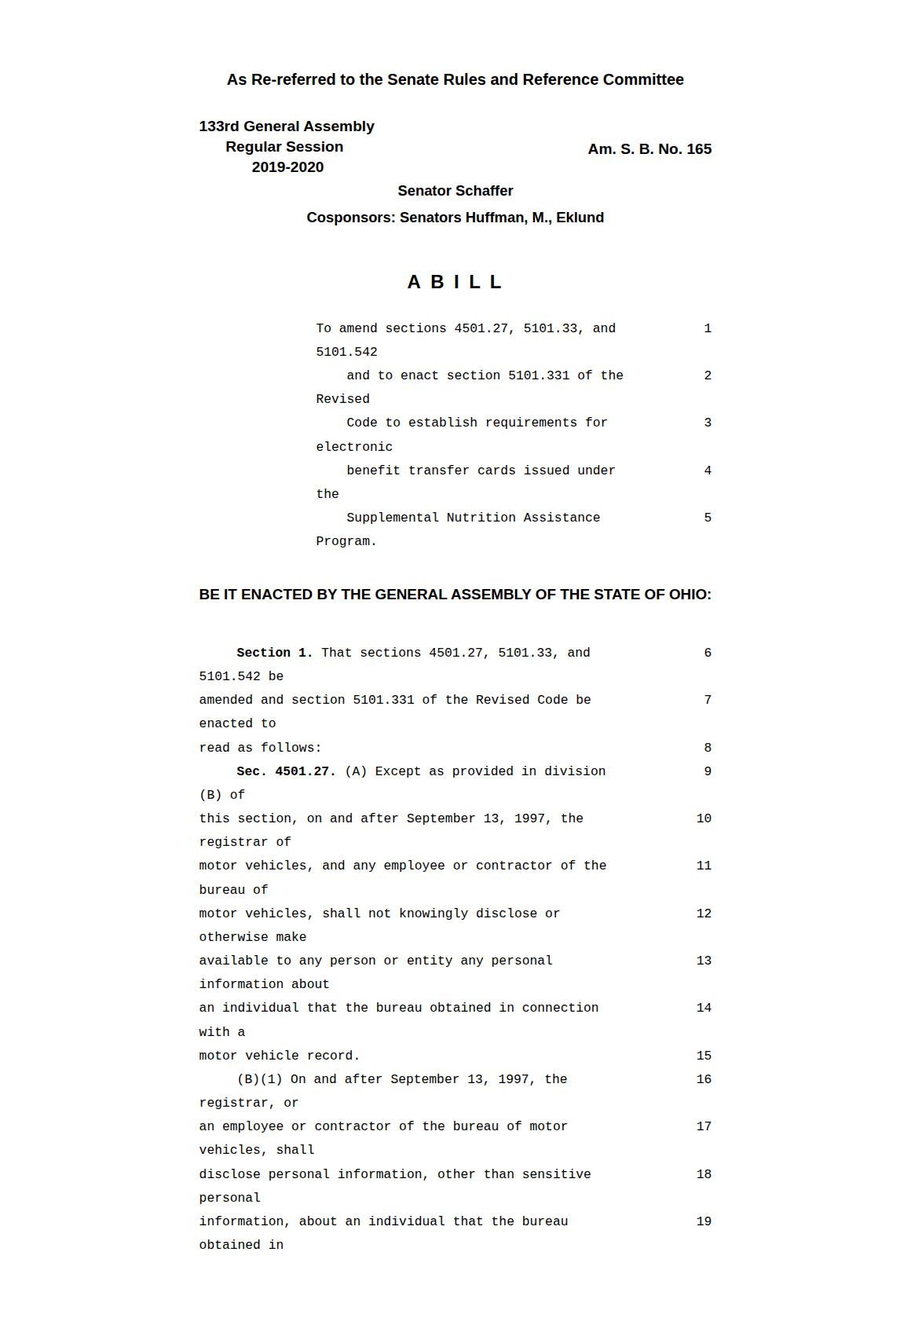As Re-referred to the Senate Rules and Reference Committee
| 133rd General Assembly Regular Session 2019-2020 | Am. S. B. No. 165 |
Senator Schaffer
Cosponsors: Senators Huffman, M., Eklund
A B I L L
| To amend sections 4501.27, 5101.33, and 5101.542 | 1 |
| and to enact section 5101.331 of the Revised | 2 |
| Code to establish requirements for electronic | 3 |
| benefit transfer cards issued under the | 4 |
| Supplemental Nutrition Assistance Program. | 5 |
BE IT ENACTED BY THE GENERAL ASSEMBLY OF THE STATE OF OHIO:
| Section 1. That sections 4501.27, 5101.33, and 5101.542 be | 6 |
| amended and section 5101.331 of the Revised Code be enacted to | 7 |
| read as follows: | 8 |
| Sec. 4501.27. (A) Except as provided in division (B) of | 9 |
| this section, on and after September 13, 1997, the registrar of | 10 |
| motor vehicles, and any employee or contractor of the bureau of | 11 |
| motor vehicles, shall not knowingly disclose or otherwise make | 12 |
| available to any person or entity any personal information about | 13 |
| an individual that the bureau obtained in connection with a | 14 |
| motor vehicle record. | 15 |
| (B)(1) On and after September 13, 1997, the registrar, or | 16 |
| an employee or contractor of the bureau of motor vehicles, shall | 17 |
| disclose personal information, other than sensitive personal | 18 |
| information, about an individual that the bureau obtained in | 19 |